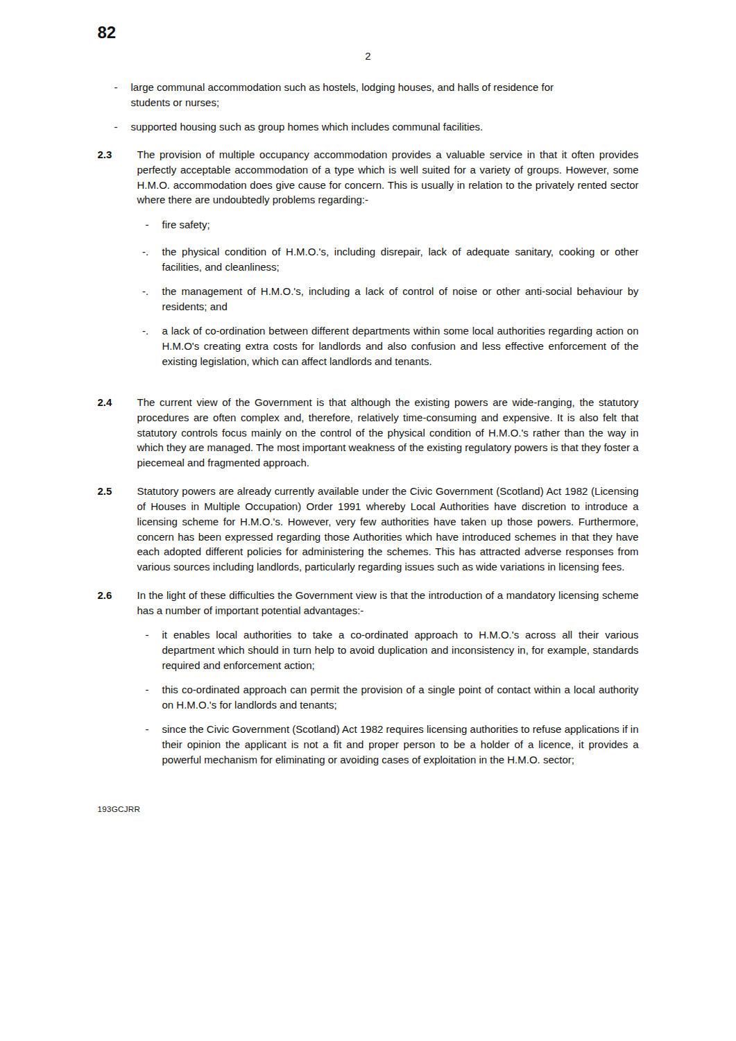82
2
large communal accommodation such as hostels, lodging houses, and halls of residence for
students or nurses;
supported housing such as group homes which includes communal facilities.
2.3
The provision of multiple occupancy accommodation provides a valuable service in that it often provides perfectly acceptable accommodation of a type which is well suited for a variety of groups. However, some H.M.O. accommodation does give cause for concern. This is usually in relation to the privately rented sector where there are undoubtedly problems regarding:-
fire safety;
the physical condition of H.M.O.'s, including disrepair, lack of adequate sanitary, cooking or other facilities, and cleanliness;
the management of H.M.O.'s, including a lack of control of noise or other anti-social behaviour by residents; and
a lack of co-ordination between different departments within some local authorities regarding action on H.M.O's creating extra costs for landlords and also confusion and less effective enforcement of the existing legislation, which can affect landlords and tenants.
2.4
The current view of the Government is that although the existing powers are wide-ranging, the statutory procedures are often complex and, therefore, relatively time-consuming and expensive. It is also felt that statutory controls focus mainly on the control of the physical condition of H.M.O.'s rather than the way in which they are managed. The most important weakness of the existing regulatory powers is that they foster a piecemeal and fragmented approach.
2.5
Statutory powers are already currently available under the Civic Government (Scotland) Act 1982 (Licensing of Houses in Multiple Occupation) Order 1991 whereby Local Authorities have discretion to introduce a licensing scheme for H.M.O.'s. However, very few authorities have taken up those powers. Furthermore, concern has been expressed regarding those Authorities which have introduced schemes in that they have each adopted different policies for administering the schemes. This has attracted adverse responses from various sources including landlords, particularly regarding issues such as wide variations in licensing fees.
2.6
In the light of these difficulties the Government view is that the introduction of a mandatory licensing scheme has a number of important potential advantages:-
it enables local authorities to take a co-ordinated approach to H.M.O.'s across all their various department which should in turn help to avoid duplication and inconsistency in, for example, standards required and enforcement action;
this co-ordinated approach can permit the provision of a single point of contact within a local authority on H.M.O.'s for landlords and tenants;
since the Civic Government (Scotland) Act 1982 requires licensing authorities to refuse applications if in their opinion the applicant is not a fit and proper person to be a holder of a licence, it provides a powerful mechanism for eliminating or avoiding cases of exploitation in the H.M.O. sector;
193GCJRR